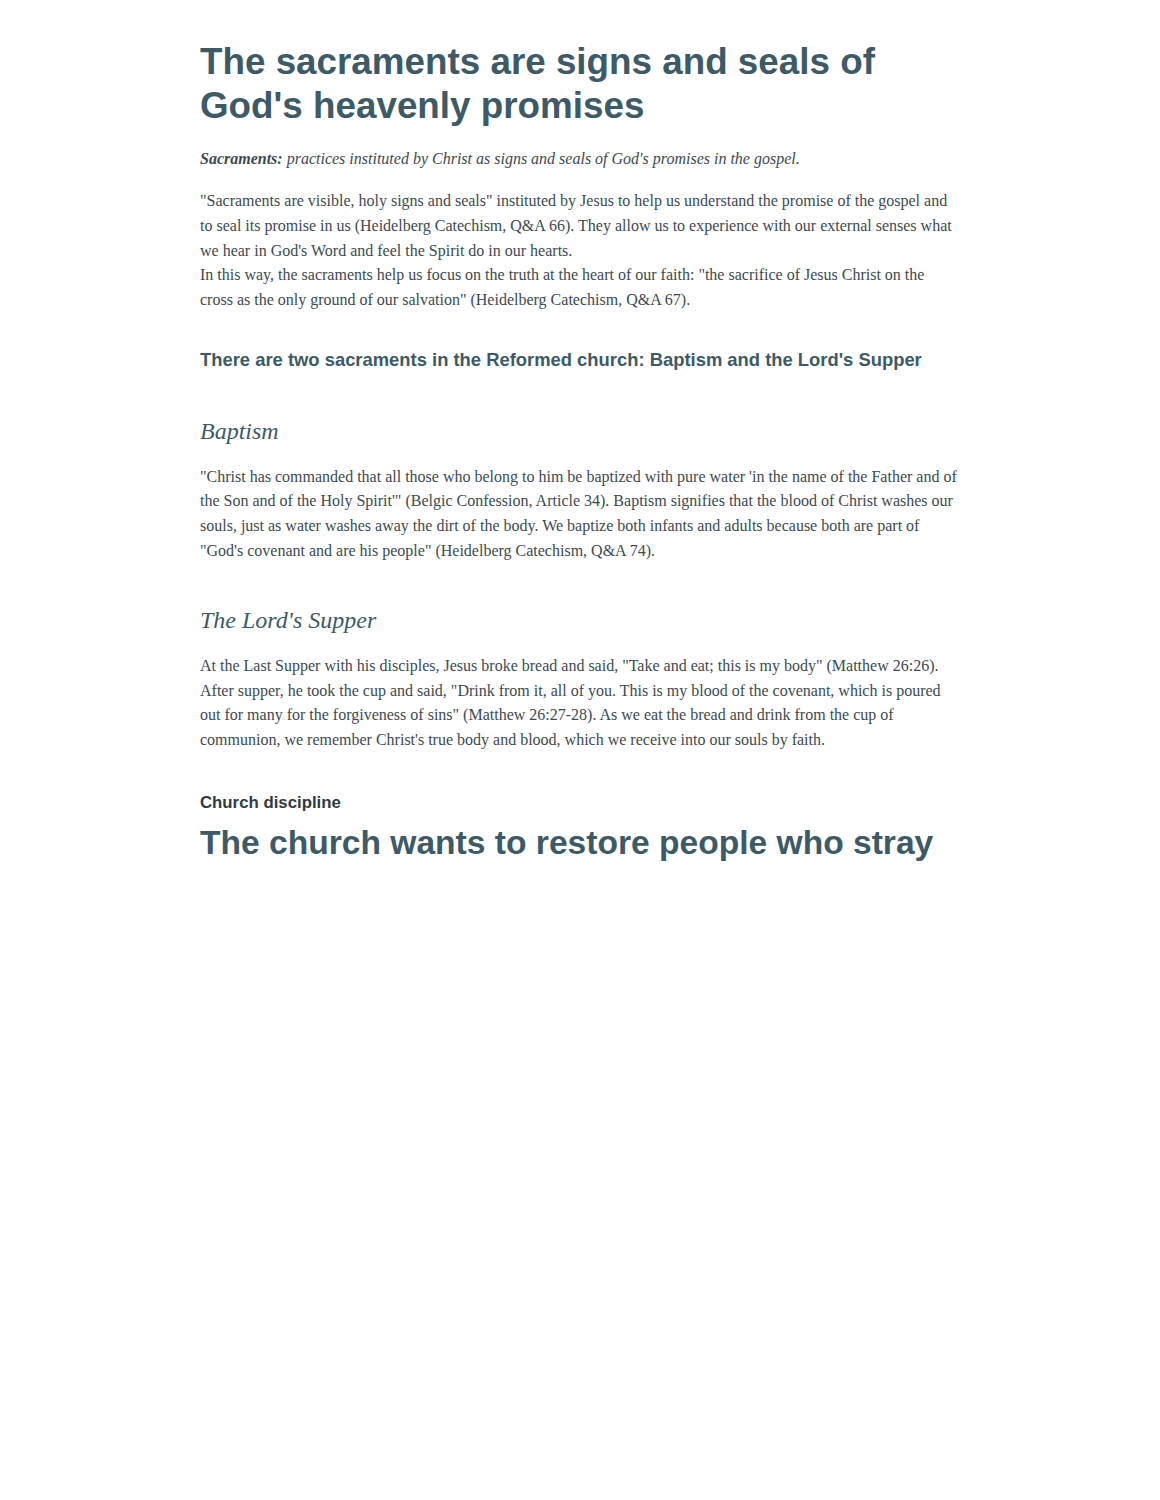The sacraments are signs and seals of God's heavenly promises
Sacraments: practices instituted by Christ as signs and seals of God's promises in the gospel.
"Sacraments are visible, holy signs and seals" instituted by Jesus to help us understand the promise of the gospel and to seal its promise in us (Heidelberg Catechism, Q&A 66). They allow us to experience with our external senses what we hear in God's Word and feel the Spirit do in our hearts.
In this way, the sacraments help us focus on the truth at the heart of our faith: "the sacrifice of Jesus Christ on the cross as the only ground of our salvation" (Heidelberg Catechism, Q&A 67).
There are two sacraments in the Reformed church: Baptism and the Lord's Supper
Baptism
"Christ has commanded that all those who belong to him be baptized with pure water 'in the name of the Father and of the Son and of the Holy Spirit'" (Belgic Confession, Article 34). Baptism signifies that the blood of Christ washes our souls, just as water washes away the dirt of the body. We baptize both infants and adults because both are part of "God's covenant and are his people" (Heidelberg Catechism, Q&A 74).
The Lord's Supper
At the Last Supper with his disciples, Jesus broke bread and said, "Take and eat; this is my body" (Matthew 26:26). After supper, he took the cup and said, "Drink from it, all of you. This is my blood of the covenant, which is poured out for many for the forgiveness of sins" (Matthew 26:27-28). As we eat the bread and drink from the cup of communion, we remember Christ's true body and blood, which we receive into our souls by faith.
Church discipline
The church wants to restore people who stray